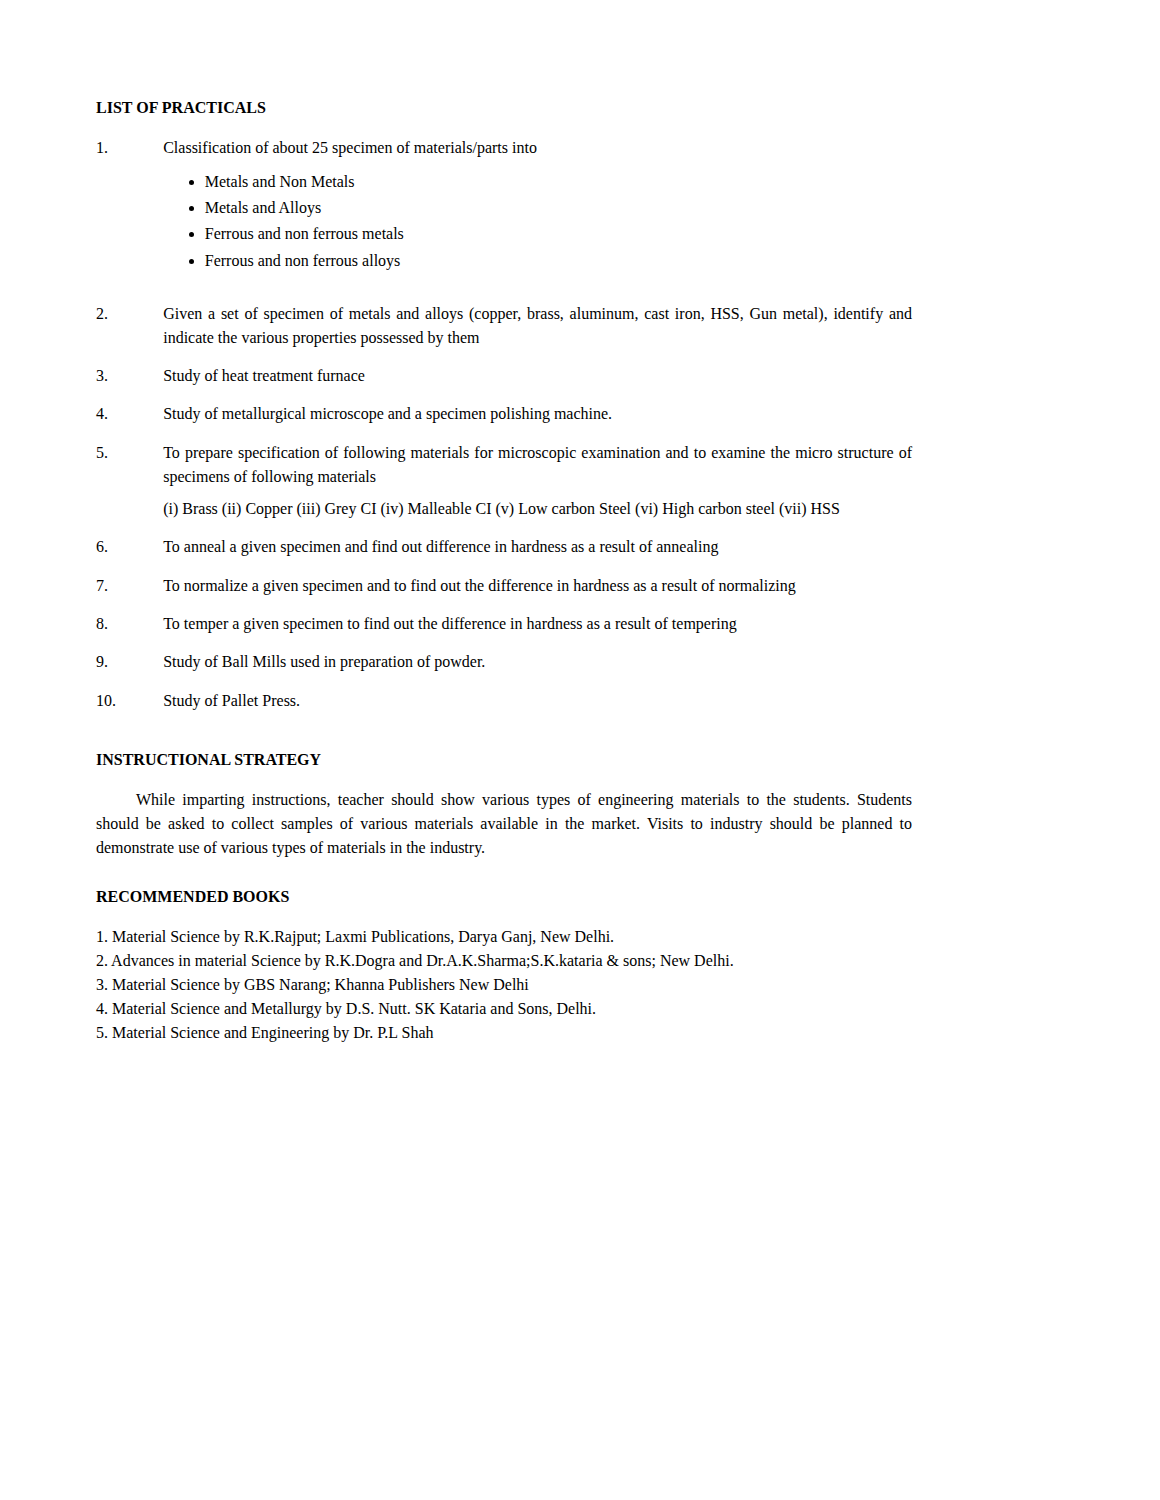LIST OF PRACTICALS
1. Classification of about 25 specimen of materials/parts into
Metals and Non Metals
Metals and Alloys
Ferrous and non ferrous metals
Ferrous and non ferrous alloys
2. Given a set of specimen of metals and alloys (copper, brass, aluminum, cast iron, HSS, Gun metal), identify and indicate the various properties possessed by them
3. Study of heat treatment furnace
4. Study of metallurgical microscope and a specimen polishing machine.
5. To prepare specification of following materials for microscopic examination and to examine the micro structure of specimens of following materials
(i) Brass (ii) Copper (iii) Grey CI (iv) Malleable CI (v) Low carbon Steel (vi) High carbon steel (vii) HSS
6. To anneal a given specimen and find out difference in hardness as a result of annealing
7. To normalize a given specimen and to find out the difference in hardness as a result of normalizing
8. To temper a given specimen to find out the difference in hardness as a result of tempering
9. Study of Ball Mills used in preparation of powder.
10. Study of Pallet Press.
INSTRUCTIONAL STRATEGY
While imparting instructions, teacher should show various types of engineering materials to the students. Students should be asked to collect samples of various materials available in the market. Visits to industry should be planned to demonstrate use of various types of materials in the industry.
RECOMMENDED BOOKS
1. Material Science by R.K.Rajput; Laxmi Publications, Darya Ganj, New Delhi.
2. Advances in material Science by R.K.Dogra and Dr.A.K.Sharma;S.K.kataria & sons; New Delhi.
3. Material Science by GBS Narang; Khanna Publishers New Delhi
4. Material Science and Metallurgy by D.S. Nutt. SK Kataria and Sons, Delhi.
5. Material Science and Engineering by Dr. P.L Shah